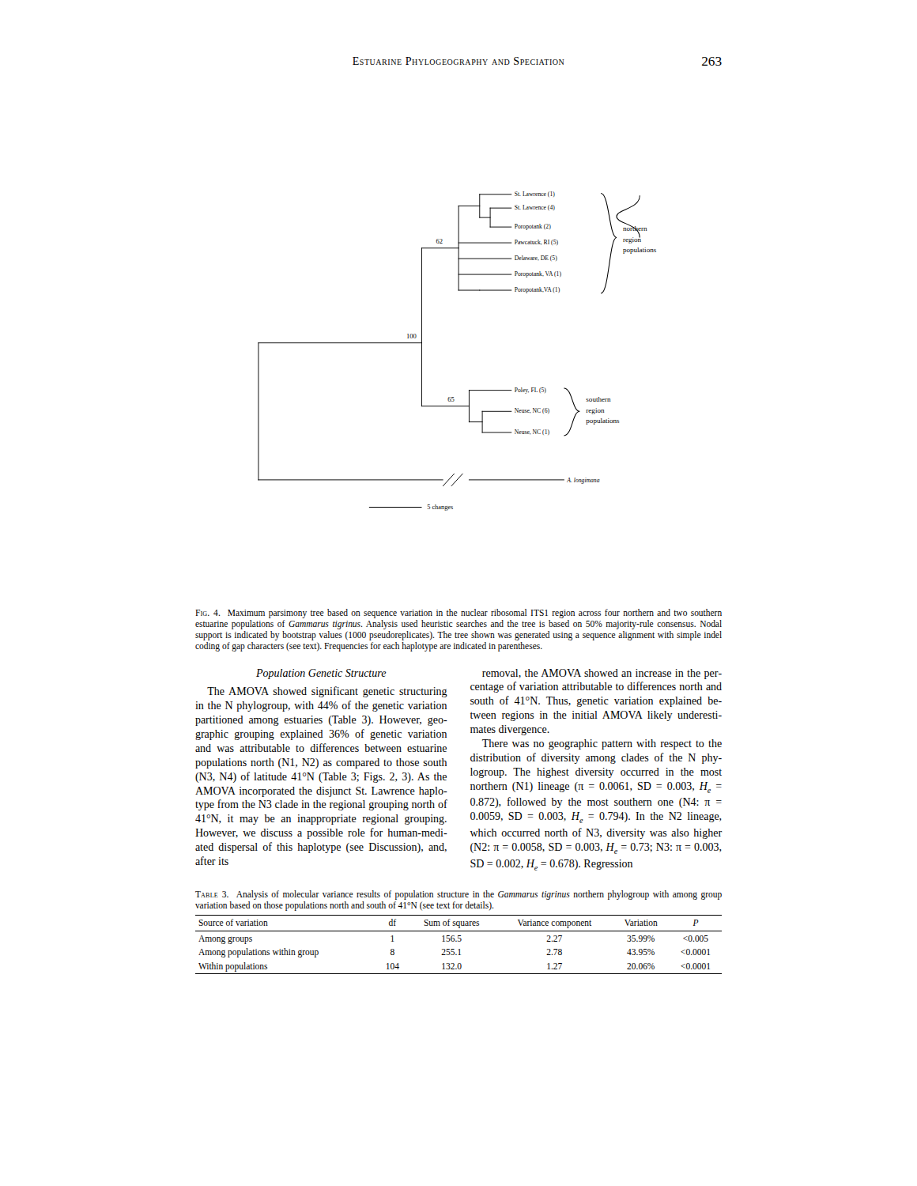Estuarine Phylogeography and Speciation 263
St. Lawrence (1) St. Lawrence (4) Poropotank (2) Pawcatuck, RI (5) Delaware, DE (5) Poropotank, VA (1) Poropotank,VA (1) Poley, FL (5) Neuse, NC (6) Neuse, NC (1) A. longimana 62 100 65 northern region populations southern region populations 5 changes
Fig. 4. Maximum parsimony tree based on sequence variation in the nuclear ribosomal ITS1 region across four northern and two southern estuarine populations of Gammarus tigrinus. Analysis used heuristic searches and the tree is based on 50% majority-rule consensus. Nodal support is indicated by bootstrap values (1000 pseudoreplicates). The tree shown was generated using a sequence alignment with simple indel coding of gap characters (see text). Frequencies for each haplotype are indicated in parentheses.
Population Genetic Structure
The AMOVA showed significant genetic structuring in the N phylogroup, with 44% of the genetic variation partitioned among estuaries (Table 3). However, geographic grouping explained 36% of genetic variation and was attributable to differences between estuarine populations north (N1, N2) as compared to those south (N3, N4) of latitude 41°N (Table 3; Figs. 2, 3). As the AMOVA incorporated the disjunct St. Lawrence haplotype from the N3 clade in the regional grouping north of 41°N, it may be an inappropriate regional grouping. However, we discuss a possible role for human-mediated dispersal of this haplotype (see Discussion), and, after its
removal, the AMOVA showed an increase in the percentage of variation attributable to differences north and south of 41°N. Thus, genetic variation explained between regions in the initial AMOVA likely underestimates divergence.
There was no geographic pattern with respect to the distribution of diversity among clades of the N phylogroup. The highest diversity occurred in the most northern (N1) lineage (π = 0.0061, SD = 0.003, He = 0.872), followed by the most southern one (N4: π = 0.0059, SD = 0.003, He = 0.794). In the N2 lineage, which occurred north of N3, diversity was also higher (N2: π = 0.0058, SD = 0.003, He = 0.73; N3: π = 0.003, SD = 0.002, He = 0.678). Regression
Table 3. Analysis of molecular variance results of population structure in the Gammarus tigrinus northern phylogroup with among group variation based on those populations north and south of 41°N (see text for details).
| Source of variation | df | Sum of squares | Variance component | Variation | P |
| --- | --- | --- | --- | --- | --- |
| Among groups | 1 | 156.5 | 2.27 | 35.99% | <0.005 |
| Among populations within group | 8 | 255.1 | 2.78 | 43.95% | <0.0001 |
| Within populations | 104 | 132.0 | 1.27 | 20.06% | <0.0001 |